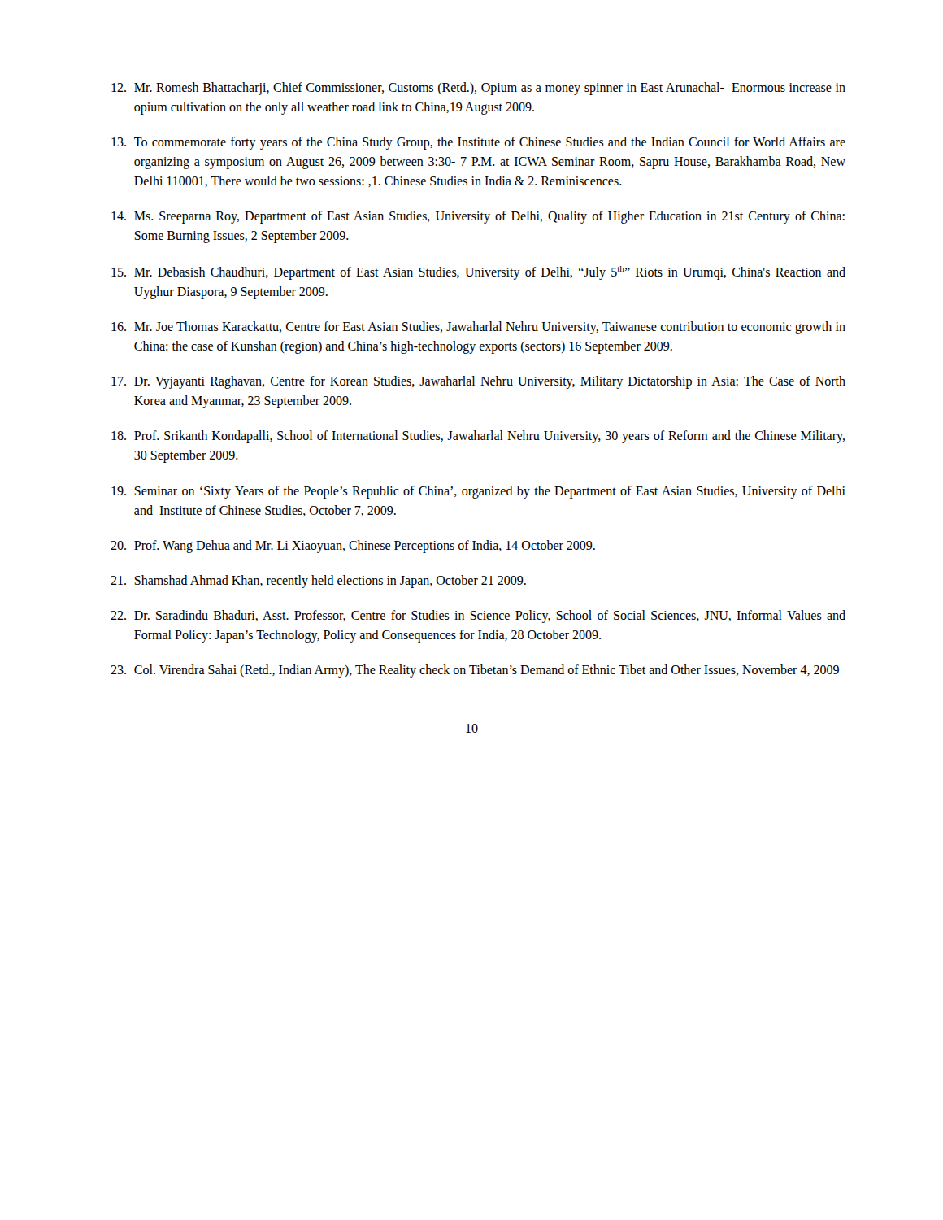Mr. Romesh Bhattacharji, Chief Commissioner, Customs (Retd.), Opium as a money spinner in East Arunachal- Enormous increase in opium cultivation on the only all weather road link to China,19 August 2009.
To commemorate forty years of the China Study Group, the Institute of Chinese Studies and the Indian Council for World Affairs are organizing a symposium on August 26, 2009 between 3:30- 7 P.M. at ICWA Seminar Room, Sapru House, Barakhamba Road, New Delhi 110001, There would be two sessions: ,1. Chinese Studies in India & 2. Reminiscences.
Ms. Sreeparna Roy, Department of East Asian Studies, University of Delhi, Quality of Higher Education in 21st Century of China: Some Burning Issues, 2 September 2009.
Mr. Debasish Chaudhuri, Department of East Asian Studies, University of Delhi, “July 5th” Riots in Urumqi, China's Reaction and Uyghur Diaspora, 9 September 2009.
Mr. Joe Thomas Karackattu, Centre for East Asian Studies, Jawaharlal Nehru University, Taiwanese contribution to economic growth in China: the case of Kunshan (region) and China’s high-technology exports (sectors) 16 September 2009.
Dr. Vyjayanti Raghavan, Centre for Korean Studies, Jawaharlal Nehru University, Military Dictatorship in Asia: The Case of North Korea and Myanmar, 23 September 2009.
Prof. Srikanth Kondapalli, School of International Studies, Jawaharlal Nehru University, 30 years of Reform and the Chinese Military, 30 September 2009.
Seminar on ‘Sixty Years of the People’s Republic of China’, organized by the Department of East Asian Studies, University of Delhi and Institute of Chinese Studies, October 7, 2009.
Prof. Wang Dehua and Mr. Li Xiaoyuan, Chinese Perceptions of India, 14 October 2009.
Shamshad Ahmad Khan, recently held elections in Japan, October 21 2009.
Dr. Saradindu Bhaduri, Asst. Professor, Centre for Studies in Science Policy, School of Social Sciences, JNU, Informal Values and Formal Policy: Japan’s Technology, Policy and Consequences for India, 28 October 2009.
Col. Virendra Sahai (Retd., Indian Army), The Reality check on Tibetan’s Demand of Ethnic Tibet and Other Issues, November 4, 2009
10